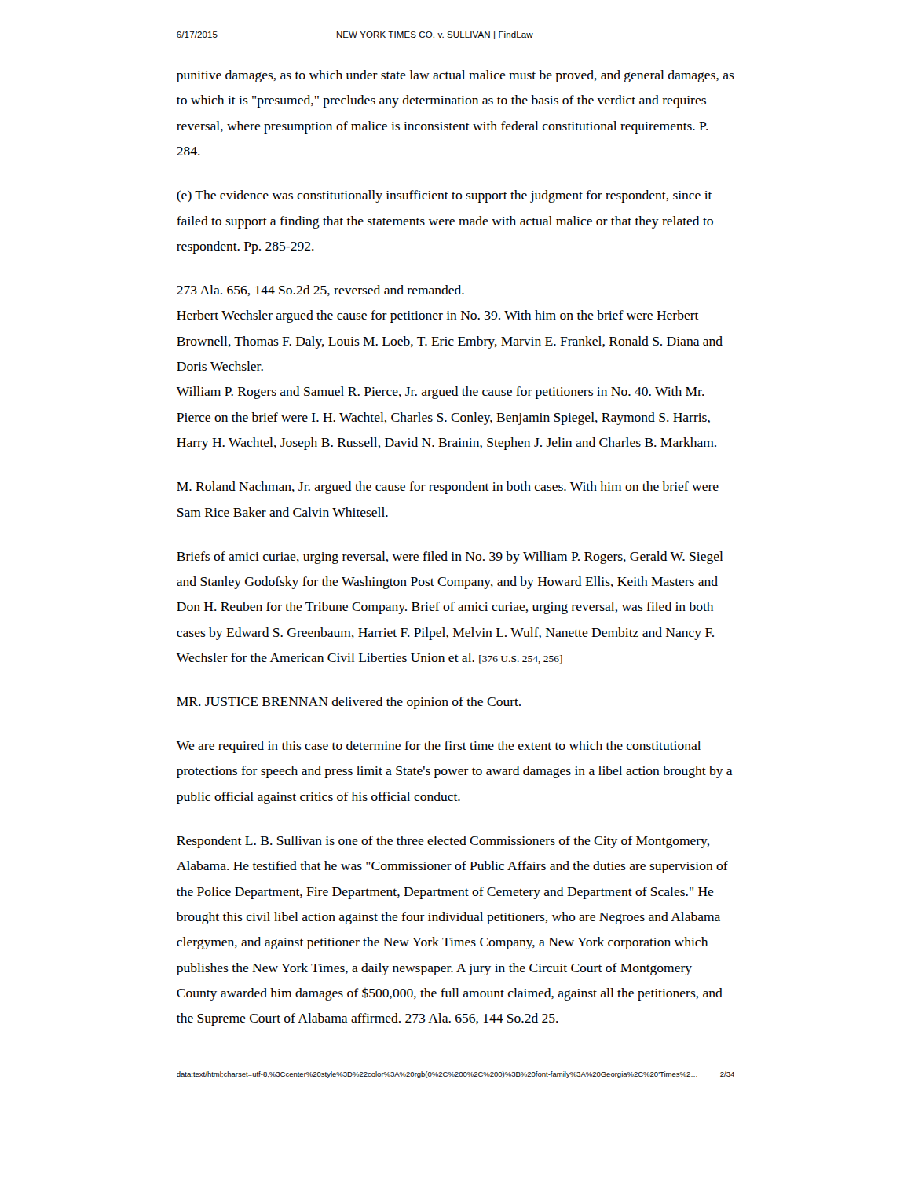6/17/2015 NEW YORK TIMES CO. v. SULLIVAN | FindLaw
punitive damages, as to which under state law actual malice must be proved, and general damages, as to which it is "presumed," precludes any determination as to the basis of the verdict and requires reversal, where presumption of malice is inconsistent with federal constitutional requirements. P. 284.
(e) The evidence was constitutionally insufficient to support the judgment for respondent, since it failed to support a finding that the statements were made with actual malice or that they related to respondent. Pp. 285-292.
273 Ala. 656, 144 So.2d 25, reversed and remanded.
Herbert Wechsler argued the cause for petitioner in No. 39. With him on the brief were Herbert Brownell, Thomas F. Daly, Louis M. Loeb, T. Eric Embry, Marvin E. Frankel, Ronald S. Diana and Doris Wechsler.
William P. Rogers and Samuel R. Pierce, Jr. argued the cause for petitioners in No. 40. With Mr. Pierce on the brief were I. H. Wachtel, Charles S. Conley, Benjamin Spiegel, Raymond S. Harris, Harry H. Wachtel, Joseph B. Russell, David N. Brainin, Stephen J. Jelin and Charles B. Markham.
M. Roland Nachman, Jr. argued the cause for respondent in both cases. With him on the brief were Sam Rice Baker and Calvin Whitesell.
Briefs of amici curiae, urging reversal, were filed in No. 39 by William P. Rogers, Gerald W. Siegel and Stanley Godofsky for the Washington Post Company, and by Howard Ellis, Keith Masters and Don H. Reuben for the Tribune Company. Brief of amici curiae, urging reversal, was filed in both cases by Edward S. Greenbaum, Harriet F. Pilpel, Melvin L. Wulf, Nanette Dembitz and Nancy F. Wechsler for the American Civil Liberties Union et al. [376 U.S. 254, 256]
MR. JUSTICE BRENNAN delivered the opinion of the Court.
We are required in this case to determine for the first time the extent to which the constitutional protections for speech and press limit a State's power to award damages in a libel action brought by a public official against critics of his official conduct.
Respondent L. B. Sullivan is one of the three elected Commissioners of the City of Montgomery, Alabama. He testified that he was "Commissioner of Public Affairs and the duties are supervision of the Police Department, Fire Department, Department of Cemetery and Department of Scales." He brought this civil libel action against the four individual petitioners, who are Negroes and Alabama clergymen, and against petitioner the New York Times Company, a New York corporation which publishes the New York Times, a daily newspaper. A jury in the Circuit Court of Montgomery County awarded him damages of $500,000, the full amount claimed, against all the petitioners, and the Supreme Court of Alabama affirmed. 273 Ala. 656, 144 So.2d 25.
data:text/html;charset=utf-8,%3Ccenter%20style%3D%22color%3A%20rgb(0%2C%200%2C%200)%3B%20font-family%3A%20Georgia%2C%20'Times%2… 2/34